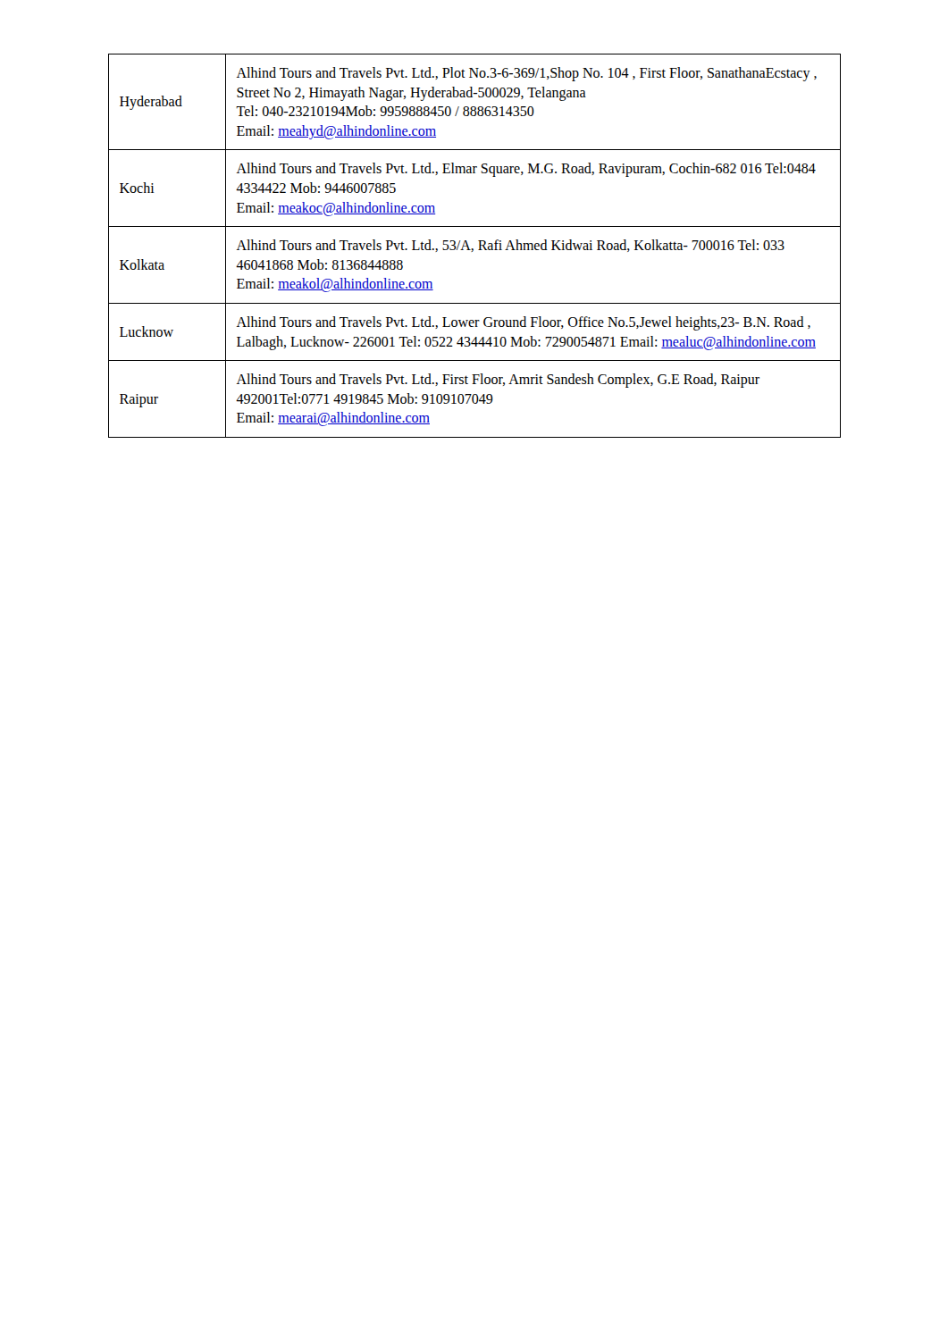| Hyderabad | Alhind Tours and Travels Pvt. Ltd., Plot No.3-6-369/1,Shop No. 104 , First Floor, SanathanaEcstacy , Street No 2, Himayath Nagar, Hyderabad-500029, Telangana Tel: 040-23210194Mob: 9959888450 / 8886314350 Email: meahyd@alhindonline.com |
| Kochi | Alhind Tours and Travels Pvt. Ltd., Elmar Square, M.G. Road, Ravipuram, Cochin-682 016 Tel:0484 4334422 Mob: 9446007885 Email: meakoc@alhindonline.com |
| Kolkata | Alhind Tours and Travels Pvt. Ltd., 53/A, Rafi Ahmed Kidwai Road, Kolkatta- 700016 Tel: 033 46041868 Mob: 8136844888 Email: meakol@alhindonline.com |
| Lucknow | Alhind Tours and Travels Pvt. Ltd., Lower Ground Floor, Office No.5,Jewel heights,23- B.N. Road , Lalbagh, Lucknow- 226001 Tel: 0522 4344410 Mob: 7290054871 Email: mealuc@alhindonline.com |
| Raipur | Alhind Tours and Travels Pvt. Ltd., First Floor, Amrit Sandesh Complex, G.E Road, Raipur 492001Tel:0771 4919845 Mob: 9109107049 Email: mearai@alhindonline.com |